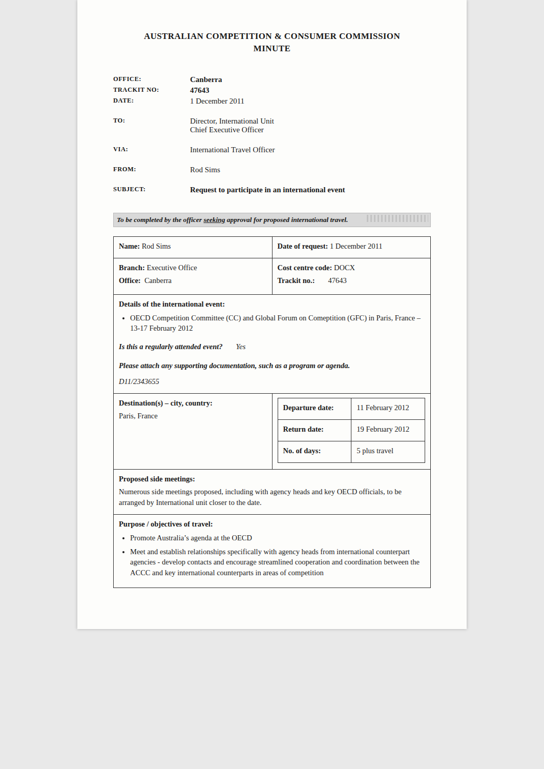AUSTRALIAN COMPETITION & CONSUMER COMMISSION
MINUTE
| Office: | Canberra |
| Trackit No: | 47643 |
| Date: | 1 December 2011 |
| To: | Director, International Unit Chief Executive Officer |
| Via: | International Travel Officer |
| From: | Rod Sims |
| Subject: | Request to participate in an international event |
To be completed by the officer seeking approval for proposed international travel.
| Name: Rod Sims | Date of request: 1 December 2011 |
| Branch: Executive Office Office: Canberra | Cost centre code: DOCX Trackit no.: 47643 |
| Details of the international event: OECD Competition Committee (CC) and Global Forum on Comeptition (GFC) in Paris, France – 13-17 February 2012 Is this a regularly attended event? Yes Please attach any supporting documentation, such as a program or agenda. D11/2343655 |
| Destination(s) – city, country: Paris, France | / Departure date: / 11 February 2012 / / Return date: / 19 February 2012 / / No. of days: / 5 plus travel / |
| Proposed side meetings: Numerous side meetings proposed, including with agency heads and key OECD officials, to be arranged by International unit closer to the date. |
| Purpose / objectives of travel: Promote Australia’s agenda at the OECD Meet and establish relationships specifically with agency heads from international counterpart agencies - develop contacts and encourage streamlined cooperation and coordination between the ACCC and key international counterparts in areas of competition |